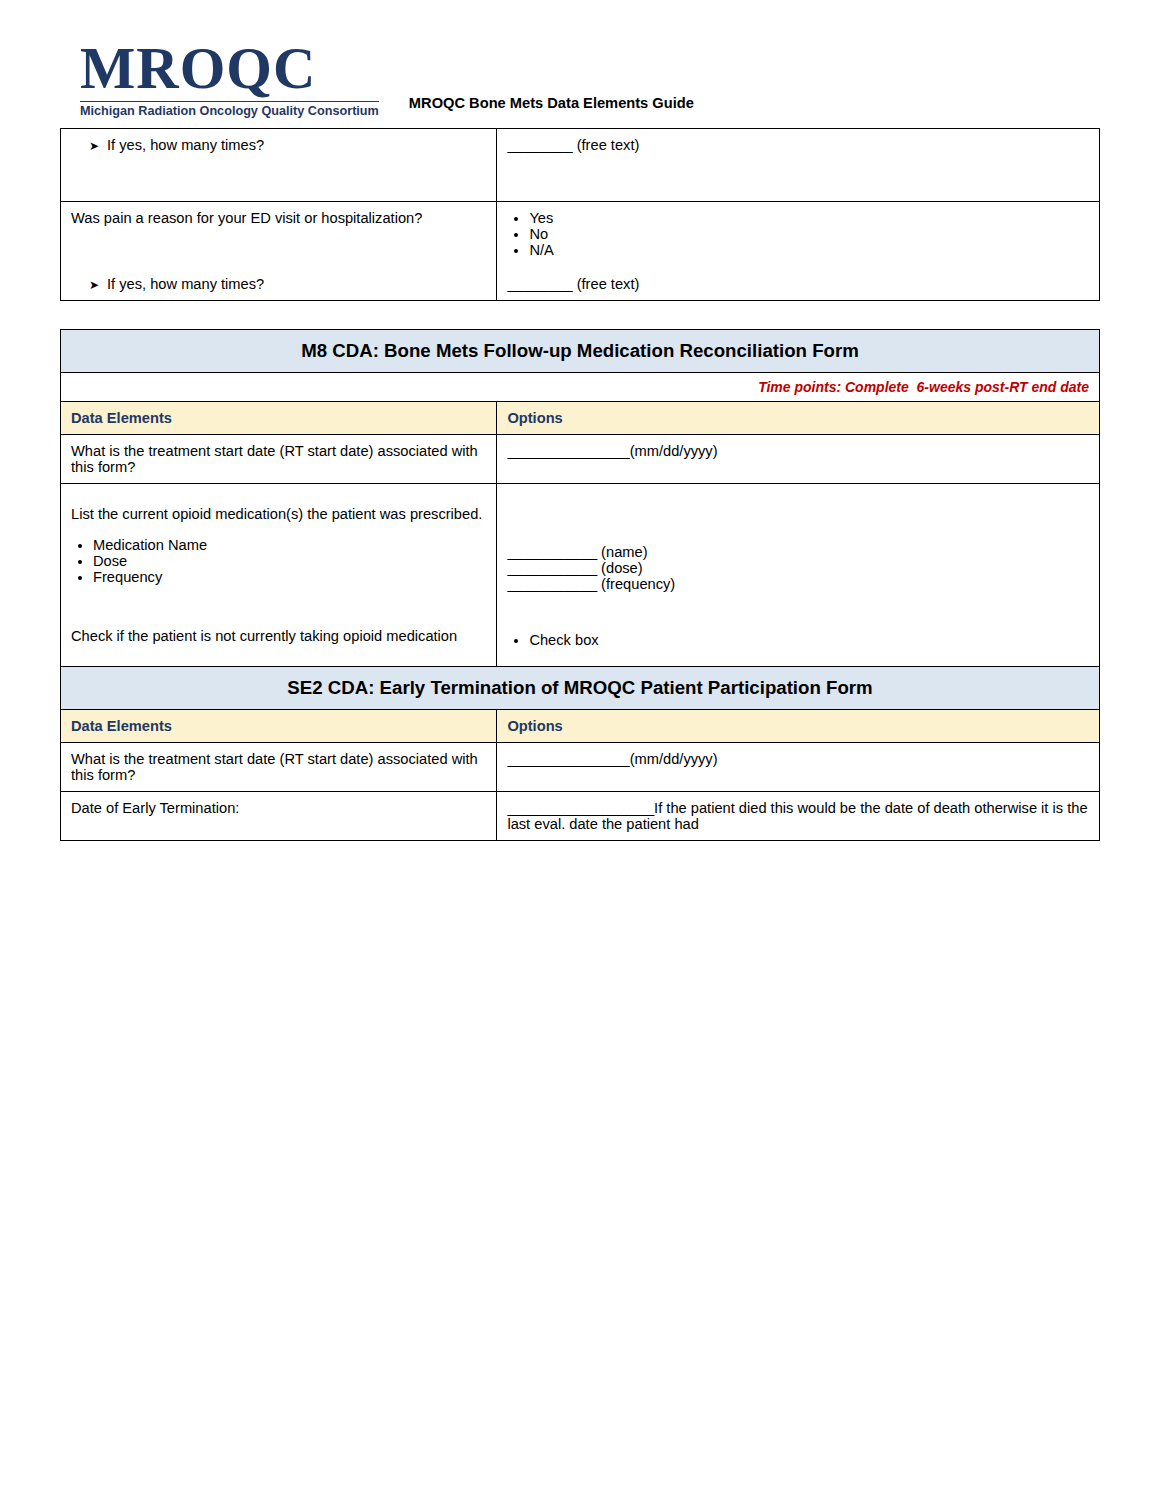MROQC
Michigan Radiation Oncology Quality Consortium
MROQC Bone Mets Data Elements Guide
| If yes, how many times? | ________ (free text) |
| Was pain a reason for your ED visit or hospitalization? If yes, how many times? | Yes No N/A ________ (free text) |
| M8 CDA: Bone Mets Follow-up Medication Reconciliation Form |
| Time points: Complete 6-weeks post-RT end date |
| Data Elements | Options |
| What is the treatment start date (RT start date) associated with this form? | _______________(mm/dd/yyyy) |
| List the current opioid medication(s) the patient was prescribed. Medication Name Dose Frequency Check if the patient is not currently taking opioid medication | ___________ (name) ___________ (dose) ___________ (frequency) Check box |
| SE2 CDA: Early Termination of MROQC Patient Participation Form |
| Data Elements | Options |
| What is the treatment start date (RT start date) associated with this form? | _______________(mm/dd/yyyy) |
| Date of Early Termination: | __________________If the patient died this would be the date of death otherwise it is the last eval. date the patient had |